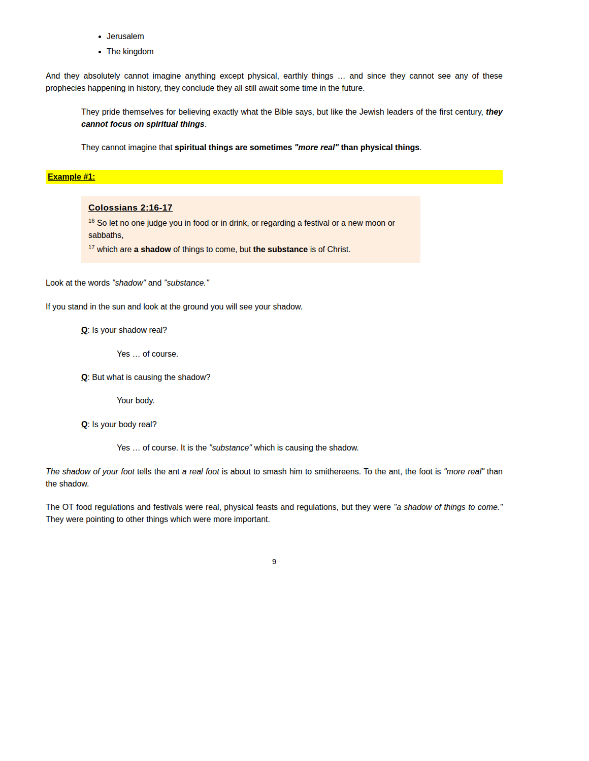Jerusalem
The kingdom
And they absolutely cannot imagine anything except physical, earthly things … and since they cannot see any of these prophecies happening in history, they conclude they all still await some time in the future.
They pride themselves for believing exactly what the Bible says, but like the Jewish leaders of the first century, they cannot focus on spiritual things.
They cannot imagine that spiritual things are sometimes "more real" than physical things.
Example #1:
Colossians 2:16-17
16 So let no one judge you in food or in drink, or regarding a festival or a new moon or sabbaths,
17 which are a shadow of things to come, but the substance is of Christ.
Look at the words "shadow" and "substance."
If you stand in the sun and look at the ground you will see your shadow.
Q: Is your shadow real?
Yes … of course.
Q: But what is causing the shadow?
Your body.
Q: Is your body real?
Yes … of course. It is the "substance" which is causing the shadow.
The shadow of your foot tells the ant a real foot is about to smash him to smithereens. To the ant, the foot is "more real" than the shadow.
The OT food regulations and festivals were real, physical feasts and regulations, but they were "a shadow of things to come." They were pointing to other things which were more important.
9